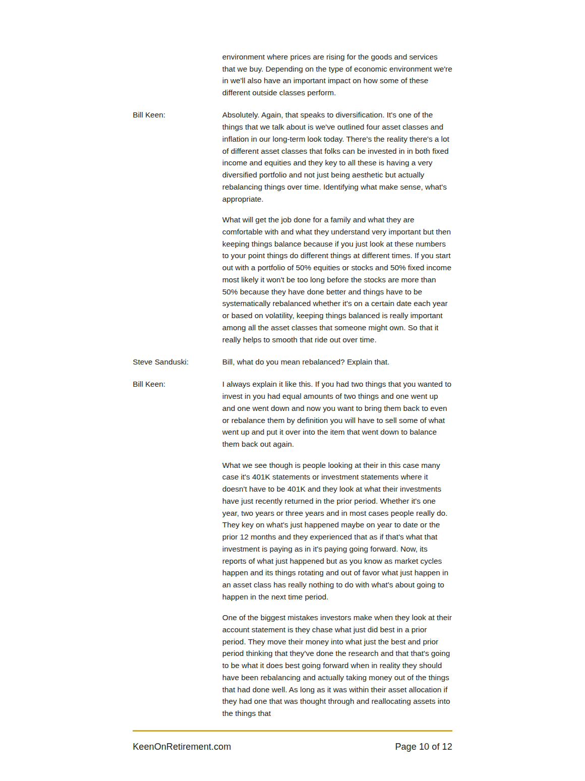environment where prices are rising for the goods and services that we buy. Depending on the type of economic environment we're in we'll also have an important impact on how some of these different outside classes perform.
Bill Keen:
Absolutely. Again, that speaks to diversification. It's one of the things that we talk about is we've outlined four asset classes and inflation in our long-term look today. There's the reality there's a lot of different asset classes that folks can be invested in in both fixed income and equities and they key to all these is having a very diversified portfolio and not just being aesthetic but actually rebalancing things over time. Identifying what make sense, what's appropriate.
What will get the job done for a family and what they are comfortable with and what they understand very important but then keeping things balance because if you just look at these numbers to your point things do different things at different times. If you start out with a portfolio of 50% equities or stocks and 50% fixed income most likely it won't be too long before the stocks are more than 50% because they have done better and things have to be systematically rebalanced whether it's on a certain date each year or based on volatility, keeping things balanced is really important among all the asset classes that someone might own. So that it really helps to smooth that ride out over time.
Steve Sanduski:
Bill, what do you mean rebalanced? Explain that.
Bill Keen:
I always explain it like this. If you had two things that you wanted to invest in you had equal amounts of two things and one went up and one went down and now you want to bring them back to even or rebalance them by definition you will have to sell some of what went up and put it over into the item that went down to balance them back out again.
What we see though is people looking at their in this case many case it's 401K statements or investment statements where it doesn't have to be 401K and they look at what their investments have just recently returned in the prior period. Whether it's one year, two years or three years and in most cases people really do. They key on what's just happened maybe on year to date or the prior 12 months and they experienced that as if that's what that investment is paying as in it's paying going forward. Now, its reports of what just happened but as you know as market cycles happen and its things rotating and out of favor what just happen in an asset class has really nothing to do with what's about going to happen in the next time period.
One of the biggest mistakes investors make when they look at their account statement is they chase what just did best in a prior period. They move their money into what just the best and prior period thinking that they've done the research and that that's going to be what it does best going forward when in reality they should have been rebalancing and actually taking money out of the things that had done well. As long as it was within their asset allocation if they had one that was thought through and reallocating assets into the things that
KeenOnRetirement.com Page 10 of 12